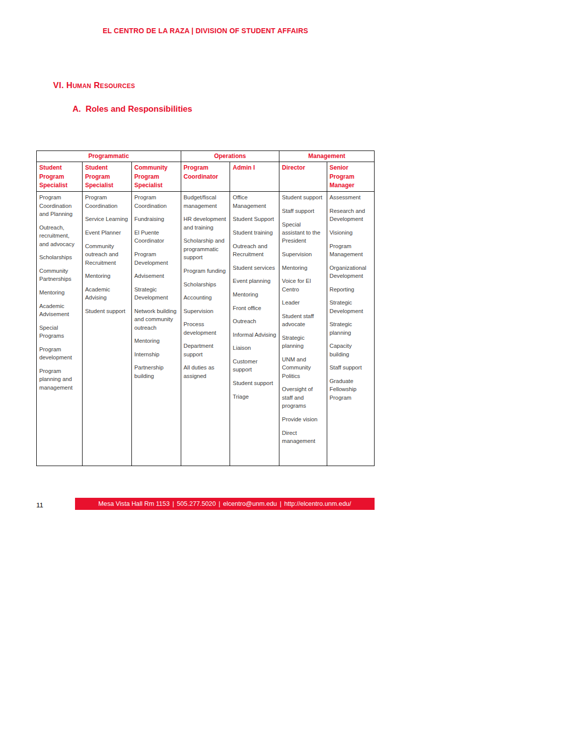EL CENTRO DE LA RAZA | DIVISION OF STUDENT AFFAIRS
VI. Human Resources
A. Roles and Responsibilities
| Programmatic | Operations | Management |
| --- | --- | --- |
| Student Program Specialist | Student Program Specialist | Community Program Specialist | Program Coordinator | Admin I | Director | Senior Program Manager |
| Program Coordination and Planning Outreach, recruitment, and advocacy Scholarships Community Partnerships Mentoring Academic Advisement Special Programs Program development Program planning and management | Program Coordination Service Learning Event Planner Community outreach and Recruitment Mentoring Academic Advising Student support | Program Coordination Fundraising El Puente Coordinator Program Development Advisement Strategic Development Network building and community outreach Mentoring Internship Partnership building | Budget/fiscal management HR development and training Scholarship and programmatic support Program funding Scholarships Accounting Supervision Process development Department support All duties as assigned | Office Management Student Support Student training Outreach and Recruitment Student services Event planning Mentoring Front office Outreach Informal Advising Liaison Customer support Student support Triage | Student support Staff support Special assistant to the President Supervision Mentoring Voice for El Centro Leader Student staff advocate Strategic planning UNM and Community Politics Oversight of staff and programs Provide vision Direct management | Assessment Research and Development Visioning Program Management Organizational Development Reporting Strategic Development Strategic planning Capacity building Staff support Graduate Fellowship Program |
11
Mesa Vista Hall Rm 1153 | 505.277.5020 | elcentro@unm.edu | http://elcentro.unm.edu/